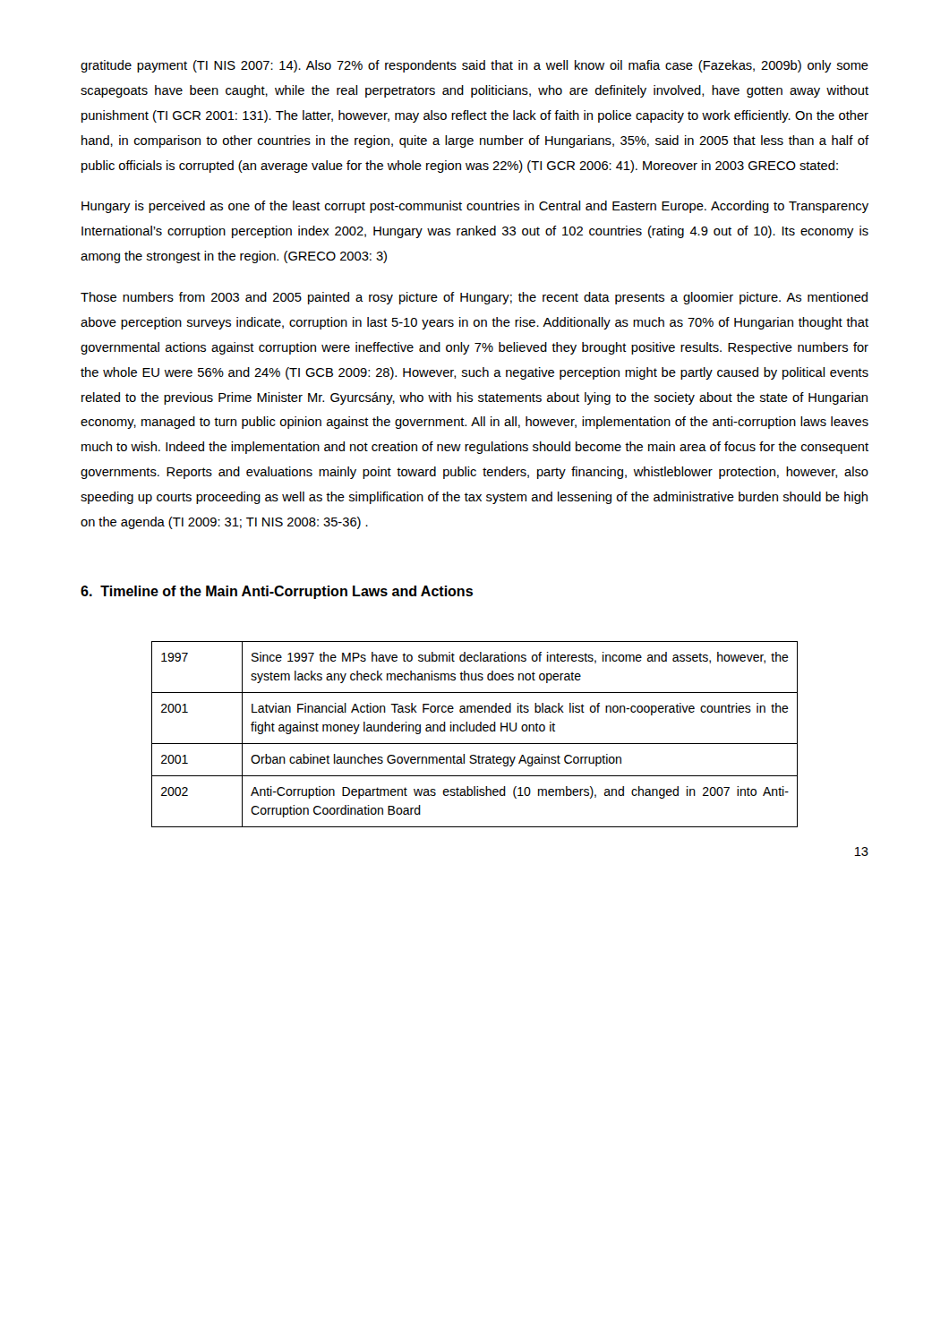gratitude payment (TI NIS 2007: 14). Also 72% of respondents said that in a well know oil mafia case (Fazekas, 2009b) only some scapegoats have been caught, while the real perpetrators and politicians, who are definitely involved, have gotten away without punishment (TI GCR 2001: 131). The latter, however, may also reflect the lack of faith in police capacity to work efficiently. On the other hand, in comparison to other countries in the region, quite a large number of Hungarians, 35%, said in 2005 that less than a half of public officials is corrupted (an average value for the whole region was 22%) (TI GCR 2006: 41). Moreover in 2003 GRECO stated:
Hungary is perceived as one of the least corrupt post-communist countries in Central and Eastern Europe. According to Transparency International’s corruption perception index 2002, Hungary was ranked 33 out of 102 countries (rating 4.9 out of 10). Its economy is among the strongest in the region. (GRECO 2003: 3)
Those numbers from 2003 and 2005 painted a rosy picture of Hungary; the recent data presents a gloomier picture. As mentioned above perception surveys indicate, corruption in last 5-10 years in on the rise. Additionally as much as 70% of Hungarian thought that governmental actions against corruption were ineffective and only 7% believed they brought positive results. Respective numbers for the whole EU were 56% and 24% (TI GCB 2009: 28). However, such a negative perception might be partly caused by political events related to the previous Prime Minister Mr. Gyurcsány, who with his statements about lying to the society about the state of Hungarian economy, managed to turn public opinion against the government. All in all, however, implementation of the anti-corruption laws leaves much to wish. Indeed the implementation and not creation of new regulations should become the main area of focus for the consequent governments. Reports and evaluations mainly point toward public tenders, party financing, whistleblower protection, however, also speeding up courts proceeding as well as the simplification of the tax system and lessening of the administrative burden should be high on the agenda (TI 2009: 31; TI NIS 2008: 35-36) .
6. Timeline of the Main Anti-Corruption Laws and Actions
| 1997 | Since 1997 the MPs have to submit declarations of interests, income and assets, however, the system lacks any check mechanisms thus does not operate |
| 2001 | Latvian Financial Action Task Force amended its black list of non-cooperative countries in the fight against money laundering and included HU onto it |
| 2001 | Orban cabinet launches Governmental Strategy Against Corruption |
| 2002 | Anti-Corruption Department was established (10 members), and changed in 2007 into Anti-Corruption Coordination Board |
13